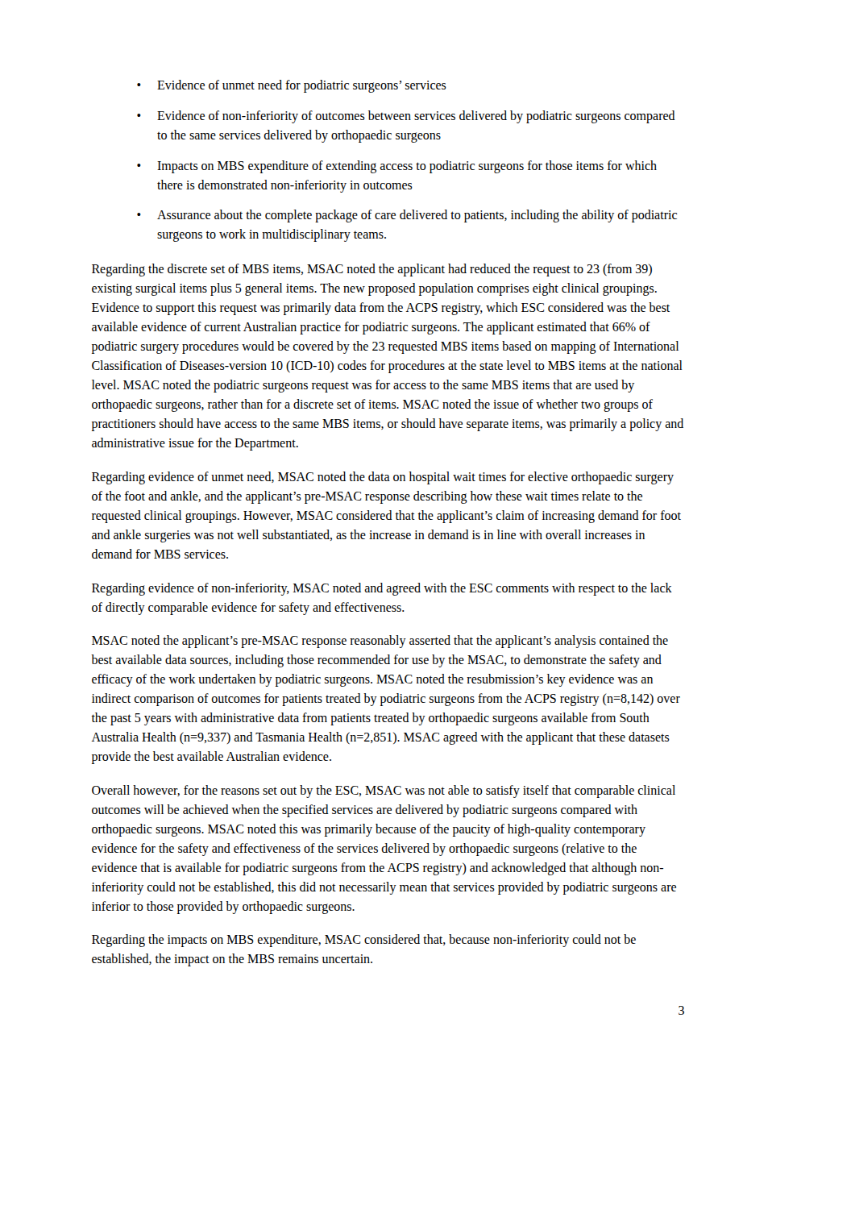Evidence of unmet need for podiatric surgeons’ services
Evidence of non-inferiority of outcomes between services delivered by podiatric surgeons compared to the same services delivered by orthopaedic surgeons
Impacts on MBS expenditure of extending access to podiatric surgeons for those items for which there is demonstrated non-inferiority in outcomes
Assurance about the complete package of care delivered to patients, including the ability of podiatric surgeons to work in multidisciplinary teams.
Regarding the discrete set of MBS items, MSAC noted the applicant had reduced the request to 23 (from 39) existing surgical items plus 5 general items. The new proposed population comprises eight clinical groupings. Evidence to support this request was primarily data from the ACPS registry, which ESC considered was the best available evidence of current Australian practice for podiatric surgeons. The applicant estimated that 66% of podiatric surgery procedures would be covered by the 23 requested MBS items based on mapping of International Classification of Diseases-version 10 (ICD-10) codes for procedures at the state level to MBS items at the national level. MSAC noted the podiatric surgeons request was for access to the same MBS items that are used by orthopaedic surgeons, rather than for a discrete set of items. MSAC noted the issue of whether two groups of practitioners should have access to the same MBS items, or should have separate items, was primarily a policy and administrative issue for the Department.
Regarding evidence of unmet need, MSAC noted the data on hospital wait times for elective orthopaedic surgery of the foot and ankle, and the applicant’s pre-MSAC response describing how these wait times relate to the requested clinical groupings. However, MSAC considered that the applicant’s claim of increasing demand for foot and ankle surgeries was not well substantiated, as the increase in demand is in line with overall increases in demand for MBS services.
Regarding evidence of non-inferiority, MSAC noted and agreed with the ESC comments with respect to the lack of directly comparable evidence for safety and effectiveness.
MSAC noted the applicant’s pre-MSAC response reasonably asserted that the applicant’s analysis contained the best available data sources, including those recommended for use by the MSAC, to demonstrate the safety and efficacy of the work undertaken by podiatric surgeons. MSAC noted the resubmission’s key evidence was an indirect comparison of outcomes for patients treated by podiatric surgeons from the ACPS registry (n=8,142) over the past 5 years with administrative data from patients treated by orthopaedic surgeons available from South Australia Health (n=9,337) and Tasmania Health (n=2,851). MSAC agreed with the applicant that these datasets provide the best available Australian evidence.
Overall however, for the reasons set out by the ESC, MSAC was not able to satisfy itself that comparable clinical outcomes will be achieved when the specified services are delivered by podiatric surgeons compared with orthopaedic surgeons. MSAC noted this was primarily because of the paucity of high-quality contemporary evidence for the safety and effectiveness of the services delivered by orthopaedic surgeons (relative to the evidence that is available for podiatric surgeons from the ACPS registry) and acknowledged that although non-inferiority could not be established, this did not necessarily mean that services provided by podiatric surgeons are inferior to those provided by orthopaedic surgeons.
Regarding the impacts on MBS expenditure, MSAC considered that, because non-inferiority could not be established, the impact on the MBS remains uncertain.
3